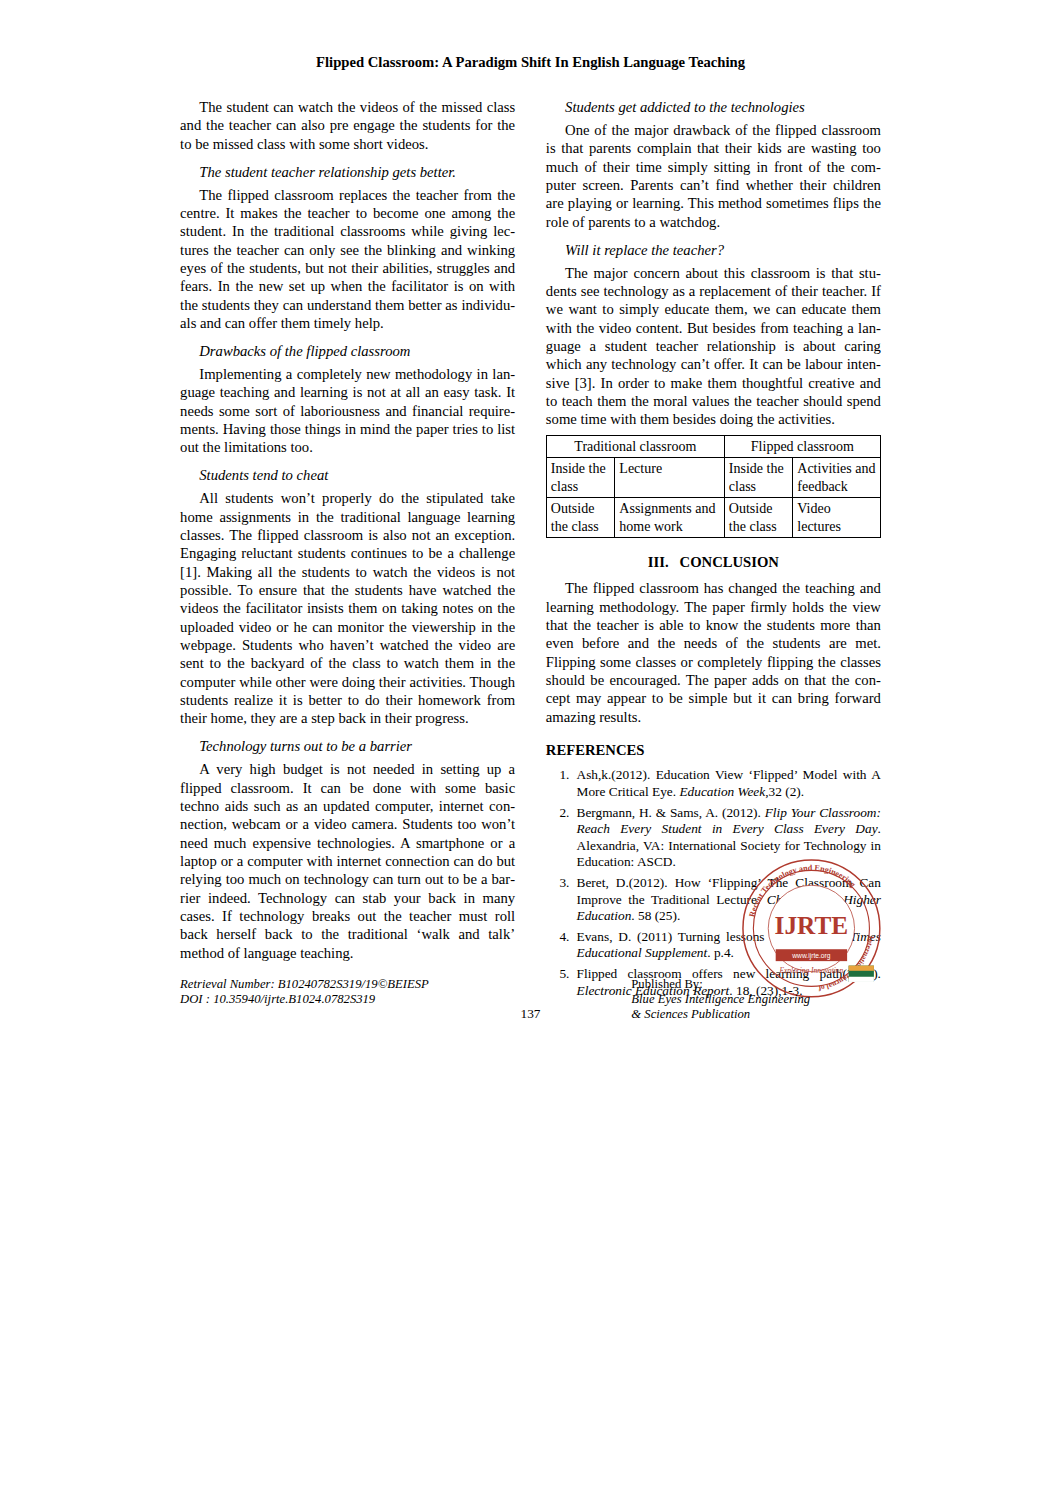Flipped Classroom: A Paradigm Shift In English Language Teaching
The student can watch the videos of the missed class and the teacher can also pre engage the students for the to be missed class with some short videos.
The student teacher relationship gets better.
The flipped classroom replaces the teacher from the centre. It makes the teacher to become one among the student. In the traditional classrooms while giving lectures the teacher can only see the blinking and winking eyes of the students, but not their abilities, struggles and fears. In the new set up when the facilitator is on with the students they can understand them better as individuals and can offer them timely help.
Drawbacks of the flipped classroom
Implementing a completely new methodology in language teaching and learning is not at all an easy task. It needs some sort of laboriousness and financial requirements. Having those things in mind the paper tries to list out the limitations too.
Students tend to cheat
All students won’t properly do the stipulated take home assignments in the traditional language learning classes. The flipped classroom is also not an exception. Engaging reluctant students continues to be a challenge [1]. Making all the students to watch the videos is not possible. To ensure that the students have watched the videos the facilitator insists them on taking notes on the uploaded video or he can monitor the viewership in the webpage. Students who haven’t watched the video are sent to the backyard of the class to watch them in the computer while other were doing their activities. Though students realize it is better to do their homework from their home, they are a step back in their progress.
Technology turns out to be a barrier
A very high budget is not needed in setting up a flipped classroom. It can be done with some basic techno aids such as an updated computer, internet connection, webcam or a video camera. Students too won’t need much expensive technologies. A smartphone or a laptop or a computer with internet connection can do but relying too much on technology can turn out to be a barrier indeed. Technology can stab your back in many cases. If technology breaks out the teacher must roll back herself back to the traditional ‘walk and talk’ method of language teaching.
Students get addicted to the technologies
One of the major drawback of the flipped classroom is that parents complain that their kids are wasting too much of their time simply sitting in front of the computer screen. Parents can’t find whether their children are playing or learning. This method sometimes flips the role of parents to a watchdog.
Will it replace the teacher?
The major concern about this classroom is that students see technology as a replacement of their teacher. If we want to simply educate them, we can educate them with the video content. But besides from teaching a language a student teacher relationship is about caring which any technology can’t offer. It can be labour intensive [3]. In order to make them thoughtful creative and to teach them the moral values the teacher should spend some time with them besides doing the activities.
| Traditional classroom | Flipped classroom |
| --- | --- |
| Inside the class | Lecture | Inside the class | Activities and feedback |
| Outside the class | Assignments and home work | Outside the class | Video lectures |
III. CONCLUSION
The flipped classroom has changed the teaching and learning methodology. The paper firmly holds the view that the teacher is able to know the students more than even before and the needs of the students are met. Flipping some classes or completely flipping the classes should be encouraged. The paper adds on that the concept may appear to be simple but it can bring forward amazing results.
REFERENCES
Ash,k.(2012). Education View ‘Flipped’ Model with A More Critical Eye. Education Week,32 (2).
Bergmann, H. & Sams, A. (2012). Flip Your Classroom: Reach Every Student in Every Class Every Day. Alexandria, VA: International Society for Technology in Education: ASCD.
Beret, D.(2012). How ‘Flipping’ The Classroom Can Improve the Traditional Lecture. Chronicle of Higher Education. 58 (25).
Evans, D. (2011) Turning lessons upside down. Times Educational Supplement. p.4.
Flipped classroom offers new learning path(2011). Electronic Education Report. 18, (23),1-3.
Recent Technology and Engineering International Journal of IJRTE www.ijrte.org Exploring Innovation
Retrieval Number: B10240782S319/19©BEIESP
DOI : 10.35940/ijrte.B1024.0782S319
Published By:
Blue Eyes Intelligence Engineering
& Sciences Publication
137